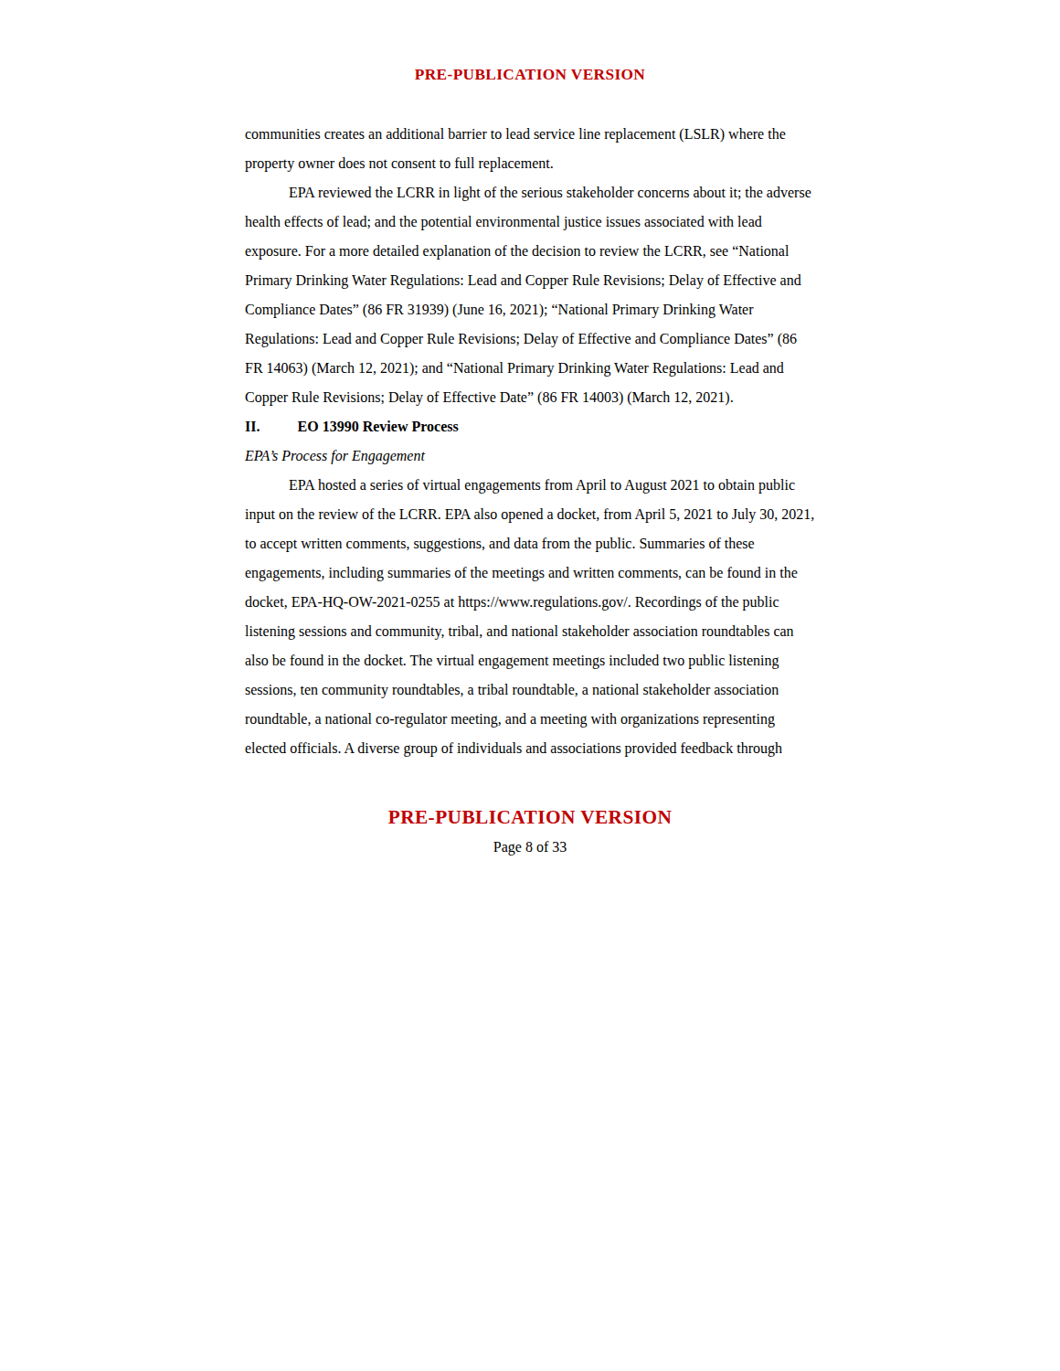PRE-PUBLICATION VERSION
communities creates an additional barrier to lead service line replacement (LSLR) where the property owner does not consent to full replacement.
EPA reviewed the LCRR in light of the serious stakeholder concerns about it; the adverse health effects of lead; and the potential environmental justice issues associated with lead exposure. For a more detailed explanation of the decision to review the LCRR, see “National Primary Drinking Water Regulations: Lead and Copper Rule Revisions; Delay of Effective and Compliance Dates” (86 FR 31939) (June 16, 2021); “National Primary Drinking Water Regulations: Lead and Copper Rule Revisions; Delay of Effective and Compliance Dates” (86 FR 14063) (March 12, 2021); and “National Primary Drinking Water Regulations: Lead and Copper Rule Revisions; Delay of Effective Date” (86 FR 14003) (March 12, 2021).
II. EO 13990 Review Process
EPA’s Process for Engagement
EPA hosted a series of virtual engagements from April to August 2021 to obtain public input on the review of the LCRR. EPA also opened a docket, from April 5, 2021 to July 30, 2021, to accept written comments, suggestions, and data from the public. Summaries of these engagements, including summaries of the meetings and written comments, can be found in the docket, EPA-HQ-OW-2021-0255 at https://www.regulations.gov/. Recordings of the public listening sessions and community, tribal, and national stakeholder association roundtables can also be found in the docket. The virtual engagement meetings included two public listening sessions, ten community roundtables, a tribal roundtable, a national stakeholder association roundtable, a national co-regulator meeting, and a meeting with organizations representing elected officials. A diverse group of individuals and associations provided feedback through
PRE-PUBLICATION VERSION
Page 8 of 33